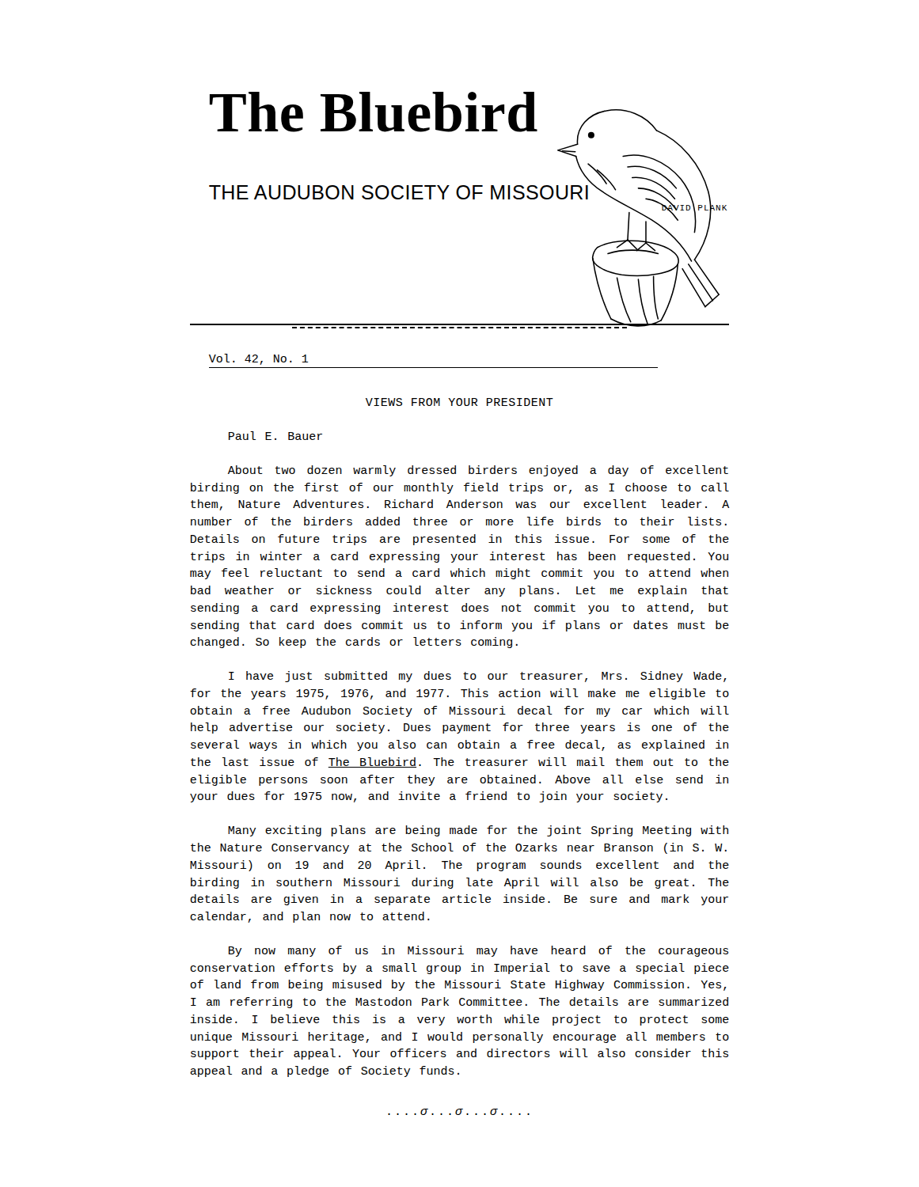The Bluebird
THE AUDUBON SOCIETY OF MISSOURI
DAVID PLANK
Vol. 42, No. 1
VIEWS FROM YOUR PRESIDENT
Paul E. Bauer
About two dozen warmly dressed birders enjoyed a day of excellent birding on the first of our monthly field trips or, as I choose to call them, Nature Adventures. Richard Anderson was our excellent leader. A number of the birders added three or more life birds to their lists. Details on future trips are presented in this issue. For some of the trips in winter a card expressing your interest has been requested. You may feel reluctant to send a card which might commit you to attend when bad weather or sickness could alter any plans. Let me explain that sending a card expressing interest does not commit you to attend, but sending that card does commit us to inform you if plans or dates must be changed. So keep the cards or letters coming.
I have just submitted my dues to our treasurer, Mrs. Sidney Wade, for the years 1975, 1976, and 1977. This action will make me eligible to obtain a free Audubon Society of Missouri decal for my car which will help advertise our society. Dues payment for three years is one of the several ways in which you also can obtain a free decal, as explained in the last issue of The Bluebird. The treasurer will mail them out to the eligible persons soon after they are obtained. Above all else send in your dues for 1975 now, and invite a friend to join your society.
Many exciting plans are being made for the joint Spring Meeting with the Nature Conservancy at the School of the Ozarks near Branson (in S. W. Missouri) on 19 and 20 April. The program sounds excellent and the birding in southern Missouri during late April will also be great. The details are given in a separate article inside. Be sure and mark your calendar, and plan now to attend.
By now many of us in Missouri may have heard of the courageous conservation efforts by a small group in Imperial to save a special piece of land from being misused by the Missouri State Highway Commission. Yes, I am referring to the Mastodon Park Committee. The details are summarized inside. I believe this is a very worth while project to protect some unique Missouri heritage, and I would personally encourage all members to support their appeal. Your officers and directors will also consider this appeal and a pledge of Society funds.
....σ...σ...σ....